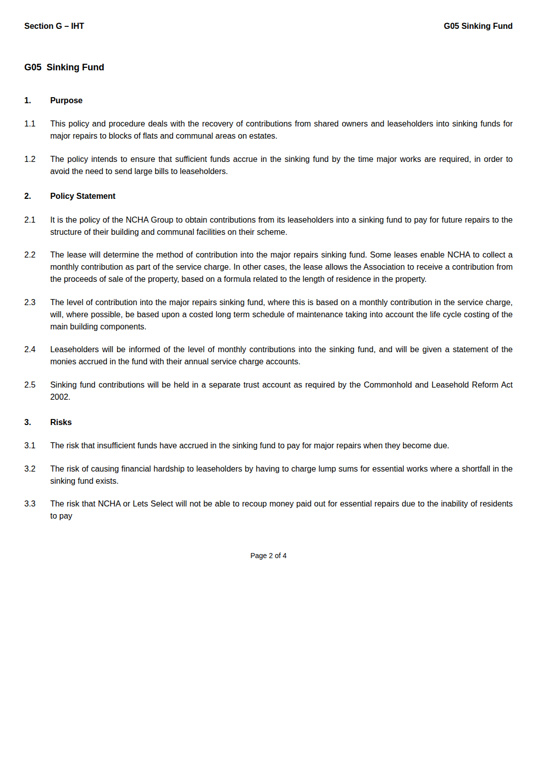Section G – IHT G05 Sinking Fund
G05 Sinking Fund
1.
Purpose
1.1 This policy and procedure deals with the recovery of contributions from shared owners and leaseholders into sinking funds for major repairs to blocks of flats and communal areas on estates.
1.2 The policy intends to ensure that sufficient funds accrue in the sinking fund by the time major works are required, in order to avoid the need to send large bills to leaseholders.
2.
Policy Statement
2.1 It is the policy of the NCHA Group to obtain contributions from its leaseholders into a sinking fund to pay for future repairs to the structure of their building and communal facilities on their scheme.
2.2 The lease will determine the method of contribution into the major repairs sinking fund. Some leases enable NCHA to collect a monthly contribution as part of the service charge. In other cases, the lease allows the Association to receive a contribution from the proceeds of sale of the property, based on a formula related to the length of residence in the property.
2.3 The level of contribution into the major repairs sinking fund, where this is based on a monthly contribution in the service charge, will, where possible, be based upon a costed long term schedule of maintenance taking into account the life cycle costing of the main building components.
2.4 Leaseholders will be informed of the level of monthly contributions into the sinking fund, and will be given a statement of the monies accrued in the fund with their annual service charge accounts.
2.5 Sinking fund contributions will be held in a separate trust account as required by the Commonhold and Leasehold Reform Act 2002.
3.
Risks
3.1 The risk that insufficient funds have accrued in the sinking fund to pay for major repairs when they become due.
3.2 The risk of causing financial hardship to leaseholders by having to charge lump sums for essential works where a shortfall in the sinking fund exists.
3.3 The risk that NCHA or Lets Select will not be able to recoup money paid out for essential repairs due to the inability of residents to pay
Page 2 of 4